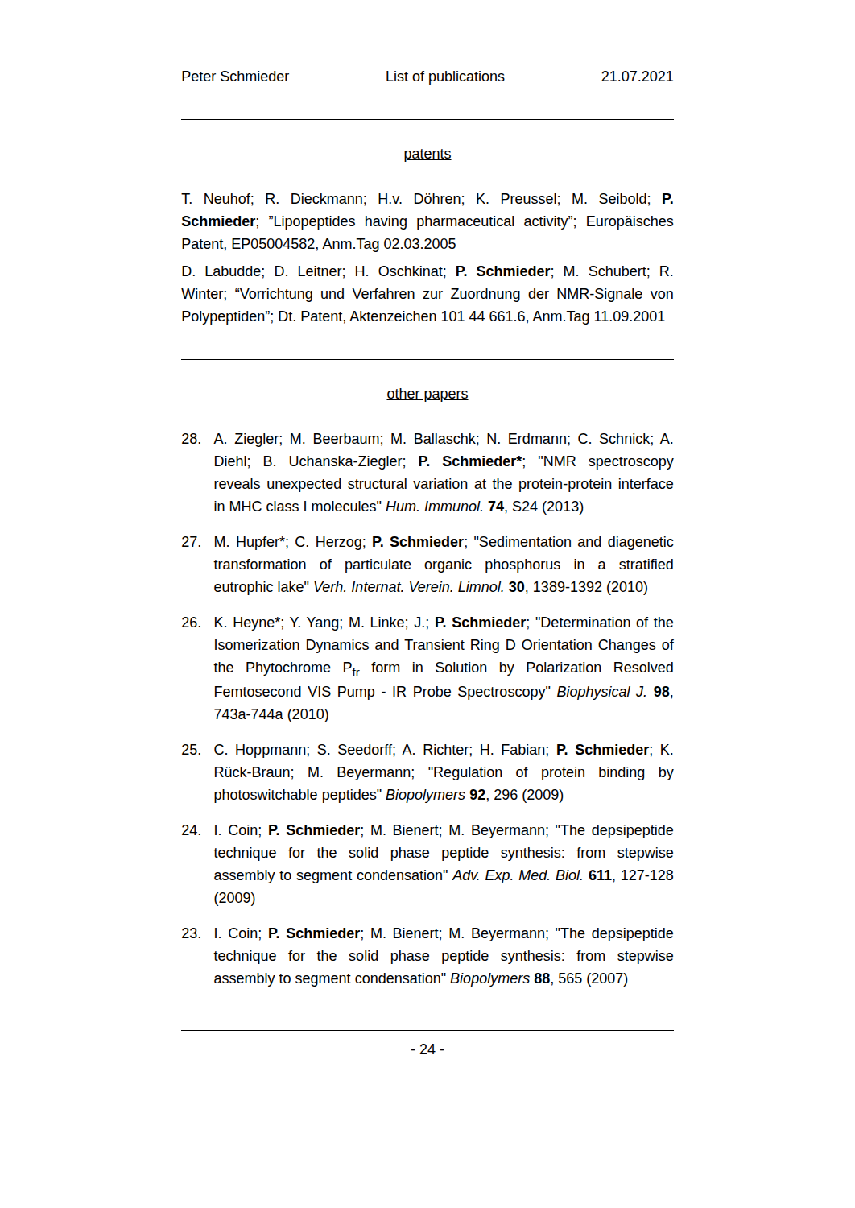Peter Schmieder List of publications 21.07.2021
patents
T. Neuhof; R. Dieckmann; H.v. Döhren; K. Preussel; M. Seibold; P. Schmieder; ”Lipopeptides having pharmaceutical activity”; Europäisches Patent, EP05004582, Anm.Tag 02.03.2005
D. Labudde; D. Leitner; H. Oschkinat; P. Schmieder; M. Schubert; R. Winter; “Vorrichtung und Verfahren zur Zuordnung der NMR-Signale von Polypeptiden”; Dt. Patent, Aktenzeichen 101 44 661.6, Anm.Tag 11.09.2001
other papers
28. A. Ziegler; M. Beerbaum; M. Ballaschk; N. Erdmann; C. Schnick; A. Diehl; B. Uchanska-Ziegler; P. Schmieder*; "NMR spectroscopy reveals unexpected structural variation at the protein-protein interface in MHC class I molecules" Hum. Immunol. 74, S24 (2013)
27. M. Hupfer*; C. Herzog; P. Schmieder; "Sedimentation and diagenetic transformation of particulate organic phosphorus in a stratified eutrophic lake" Verh. Internat. Verein. Limnol. 30, 1389-1392 (2010)
26. K. Heyne*; Y. Yang; M. Linke; J.; P. Schmieder; "Determination of the Isomerization Dynamics and Transient Ring D Orientation Changes of the Phytochrome Pfr form in Solution by Polarization Resolved Femtosecond VIS Pump - IR Probe Spectroscopy" Biophysical J. 98, 743a-744a (2010)
25. C. Hoppmann; S. Seedorff; A. Richter; H. Fabian; P. Schmieder; K. Rück-Braun; M. Beyermann; "Regulation of protein binding by photoswitchable peptides" Biopolymers 92, 296 (2009)
24. I. Coin; P. Schmieder; M. Bienert; M. Beyermann; "The depsipeptide technique for the solid phase peptide synthesis: from stepwise assembly to segment condensation" Adv. Exp. Med. Biol. 611, 127-128 (2009)
23. I. Coin; P. Schmieder; M. Bienert; M. Beyermann; "The depsipeptide technique for the solid phase peptide synthesis: from stepwise assembly to segment condensation" Biopolymers 88, 565 (2007)
- 24 -